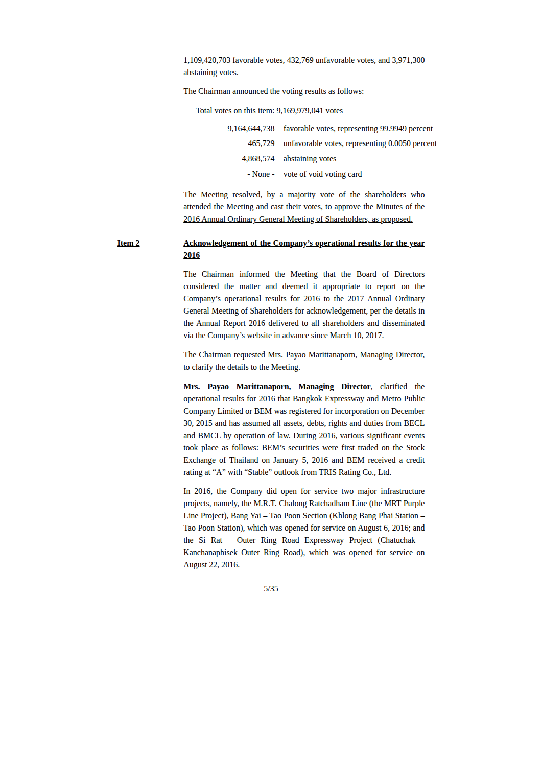1,109,420,703 favorable votes, 432,769 unfavorable votes, and 3,971,300 abstaining votes.
The Chairman announced the voting results as follows:
Total votes on this item: 9,169,979,041 votes
| 9,164,644,738 | favorable votes, representing 99.9949 percent |
| 465,729 | unfavorable votes, representing 0.0050 percent |
| 4,868,574 | abstaining votes |
| - None - | vote of void voting card |
The Meeting resolved, by a majority vote of the shareholders who attended the Meeting and cast their votes, to approve the Minutes of the 2016 Annual Ordinary General Meeting of Shareholders, as proposed.
Item 2
Acknowledgement of the Company’s operational results for the year 2016
The Chairman informed the Meeting that the Board of Directors considered the matter and deemed it appropriate to report on the Company’s operational results for 2016 to the 2017 Annual Ordinary General Meeting of Shareholders for acknowledgement, per the details in the Annual Report 2016 delivered to all shareholders and disseminated via the Company’s website in advance since March 10, 2017.
The Chairman requested Mrs. Payao Marittanaporn, Managing Director, to clarify the details to the Meeting.
Mrs. Payao Marittanaporn, Managing Director, clarified the operational results for 2016 that Bangkok Expressway and Metro Public Company Limited or BEM was registered for incorporation on December 30, 2015 and has assumed all assets, debts, rights and duties from BECL and BMCL by operation of law. During 2016, various significant events took place as follows: BEM’s securities were first traded on the Stock Exchange of Thailand on January 5, 2016 and BEM received a credit rating at “A” with “Stable” outlook from TRIS Rating Co., Ltd.
In 2016, the Company did open for service two major infrastructure projects, namely, the M.R.T. Chalong Ratchadham Line (the MRT Purple Line Project), Bang Yai – Tao Poon Section (Khlong Bang Phai Station – Tao Poon Station), which was opened for service on August 6, 2016; and the Si Rat – Outer Ring Road Expressway Project (Chatuchak – Kanchanaphisek Outer Ring Road), which was opened for service on August 22, 2016.
5/35